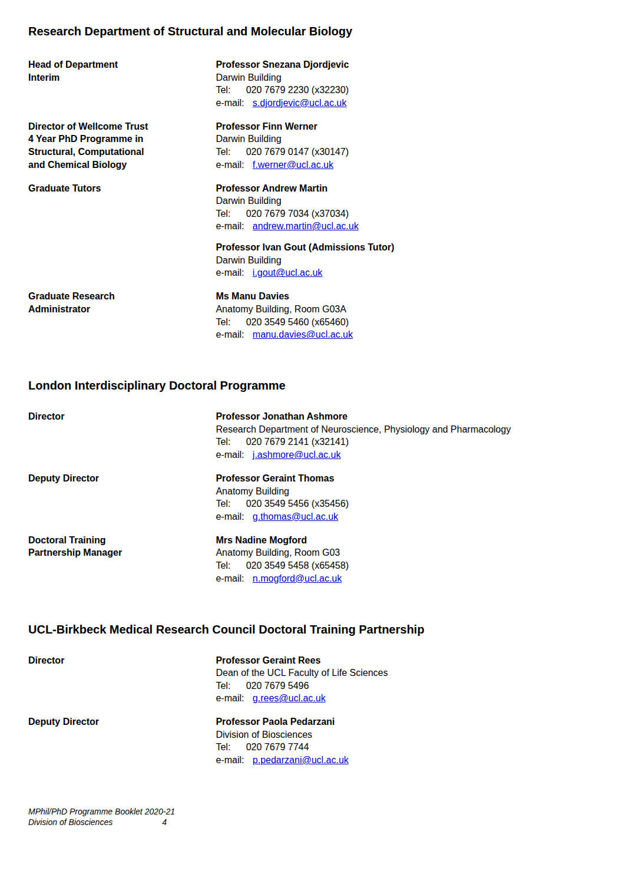Research Department of Structural and Molecular Biology
| Head of Department Interim | Professor Snezana Djordjevic Darwin Building Tel: 020 7679 2230 (x32230) e-mail: s.djordjevic@ucl.ac.uk |
| Director of Wellcome Trust 4 Year PhD Programme in Structural, Computational and Chemical Biology | Professor Finn Werner Darwin Building Tel: 020 7679 0147 (x30147) e-mail: f.werner@ucl.ac.uk |
| Graduate Tutors | Professor Andrew Martin Darwin Building Tel: 020 7679 7034 (x37034) e-mail: andrew.martin@ucl.ac.uk Professor Ivan Gout (Admissions Tutor) Darwin Building e-mail: i.gout@ucl.ac.uk |
| Graduate Research Administrator | Ms Manu Davies Anatomy Building, Room G03A Tel: 020 3549 5460 (x65460) e-mail: manu.davies@ucl.ac.uk |
London Interdisciplinary Doctoral Programme
| Director | Professor Jonathan Ashmore Research Department of Neuroscience, Physiology and Pharmacology Tel: 020 7679 2141 (x32141) e-mail: j.ashmore@ucl.ac.uk |
| Deputy Director | Professor Geraint Thomas Anatomy Building Tel: 020 3549 5456 (x35456) e-mail: g.thomas@ucl.ac.uk |
| Doctoral Training Partnership Manager | Mrs Nadine Mogford Anatomy Building, Room G03 Tel: 020 3549 5458 (x65458) e-mail: n.mogford@ucl.ac.uk |
UCL-Birkbeck Medical Research Council Doctoral Training Partnership
| Director | Professor Geraint Rees Dean of the UCL Faculty of Life Sciences Tel: 020 7679 5496 e-mail: g.rees@ucl.ac.uk |
| Deputy Director | Professor Paola Pedarzani Division of Biosciences Tel: 020 7679 7744 e-mail: p.pedarzani@ucl.ac.uk |
MPhil/PhD Programme Booklet 2020-21
Division of Biosciences4